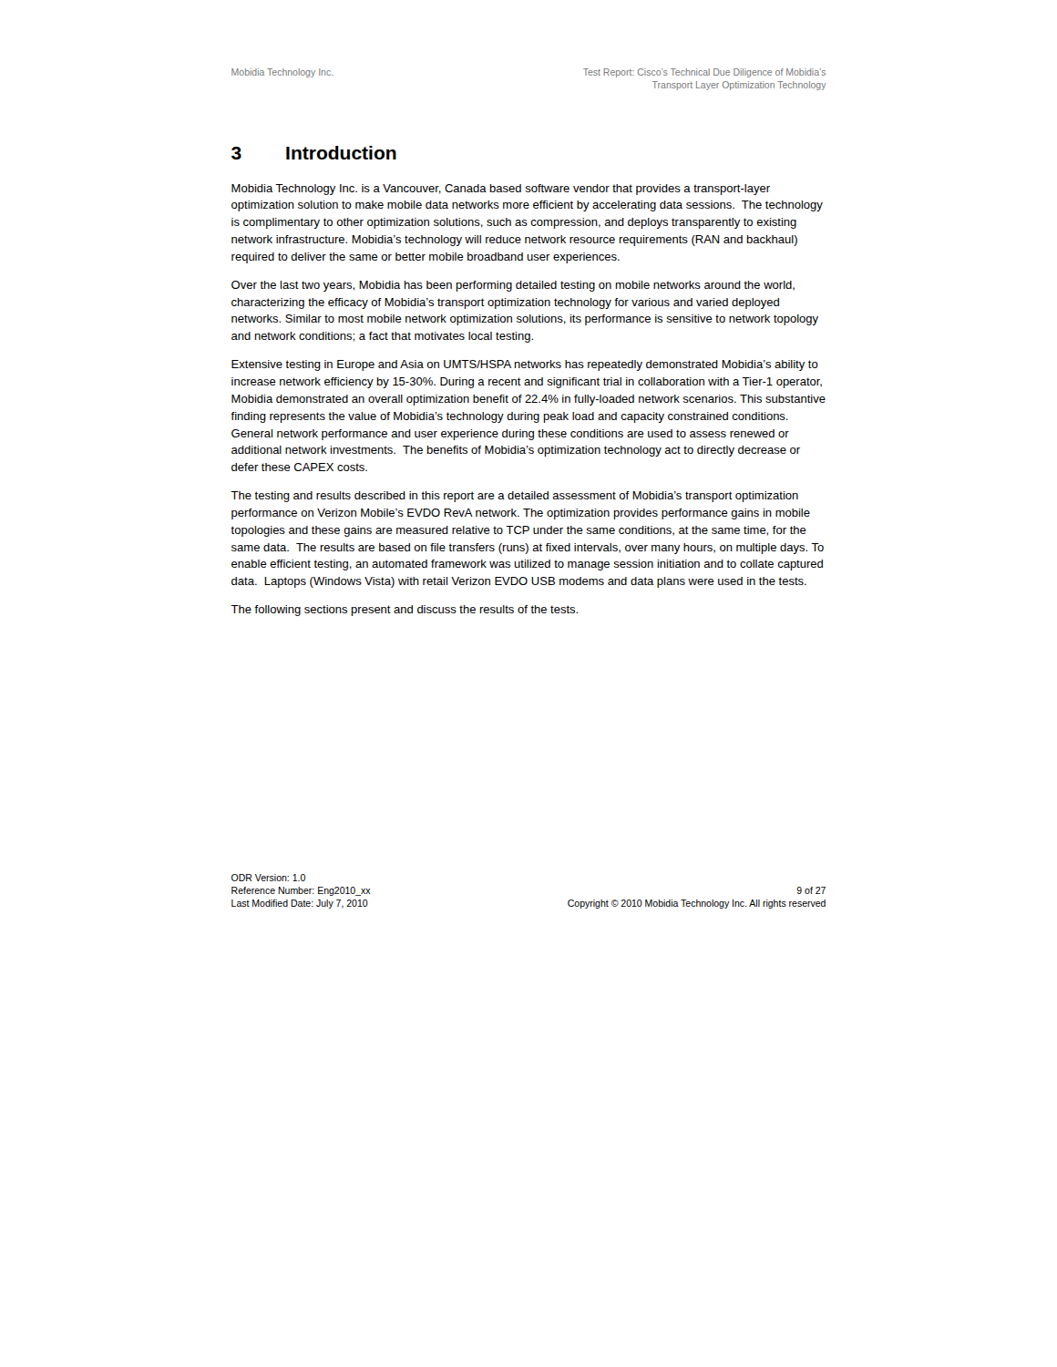Mobidia Technology Inc.
Test Report: Cisco’s Technical Due Diligence of Mobidia’s
Transport Layer Optimization Technology
3 Introduction
Mobidia Technology Inc. is a Vancouver, Canada based software vendor that provides a transport-layer optimization solution to make mobile data networks more efficient by accelerating data sessions. The technology is complimentary to other optimization solutions, such as compression, and deploys transparently to existing network infrastructure. Mobidia’s technology will reduce network resource requirements (RAN and backhaul) required to deliver the same or better mobile broadband user experiences.
Over the last two years, Mobidia has been performing detailed testing on mobile networks around the world, characterizing the efficacy of Mobidia’s transport optimization technology for various and varied deployed networks. Similar to most mobile network optimization solutions, its performance is sensitive to network topology and network conditions; a fact that motivates local testing.
Extensive testing in Europe and Asia on UMTS/HSPA networks has repeatedly demonstrated Mobidia’s ability to increase network efficiency by 15-30%. During a recent and significant trial in collaboration with a Tier-1 operator, Mobidia demonstrated an overall optimization benefit of 22.4% in fully-loaded network scenarios. This substantive finding represents the value of Mobidia’s technology during peak load and capacity constrained conditions. General network performance and user experience during these conditions are used to assess renewed or additional network investments. The benefits of Mobidia’s optimization technology act to directly decrease or defer these CAPEX costs.
The testing and results described in this report are a detailed assessment of Mobidia’s transport optimization performance on Verizon Mobile’s EVDO RevA network. The optimization provides performance gains in mobile topologies and these gains are measured relative to TCP under the same conditions, at the same time, for the same data. The results are based on file transfers (runs) at fixed intervals, over many hours, on multiple days. To enable efficient testing, an automated framework was utilized to manage session initiation and to collate captured data. Laptops (Windows Vista) with retail Verizon EVDO USB modems and data plans were used in the tests.
The following sections present and discuss the results of the tests.
ODR Version: 1.0
Reference Number: Eng2010_xx
Last Modified Date: July 7, 2010
9 of 27 Copyright © 2010 Mobidia Technology Inc. All rights reserved